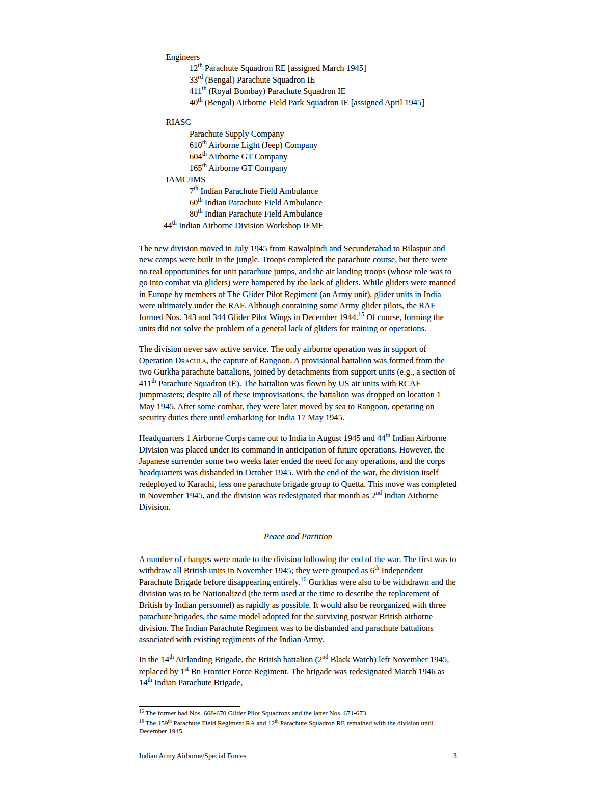Engineers
12th Parachute Squadron RE [assigned March 1945]
33rd (Bengal) Parachute Squadron IE
411th (Royal Bombay) Parachute Squadron IE
40th (Bengal) Airborne Field Park Squadron IE [assigned April 1945]
RIASC
Parachute Supply Company
610th Airborne Light (Jeep) Company
604th Airborne GT Company
165th Airborne GT Company
IAMC/IMS
7th Indian Parachute Field Ambulance
60th Indian Parachute Field Ambulance
80th Indian Parachute Field Ambulance
44th Indian Airborne Division Workshop IEME
The new division moved in July 1945 from Rawalpindi and Secunderabad to Bilaspur and new camps were built in the jungle. Troops completed the parachute course, but there were no real opportunities for unit parachute jumps, and the air landing troops (whose role was to go into combat via gliders) were hampered by the lack of gliders. While gliders were manned in Europe by members of The Glider Pilot Regiment (an Army unit), glider units in India were ultimately under the RAF. Although containing some Army glider pilots, the RAF formed Nos. 343 and 344 Glider Pilot Wings in December 1944.15 Of course, forming the units did not solve the problem of a general lack of gliders for training or operations.
The division never saw active service. The only airborne operation was in support of Operation Dracula, the capture of Rangoon. A provisional battalion was formed from the two Gurkha parachute battalions, joined by detachments from support units (e.g., a section of 411th Parachute Squadron IE). The battalion was flown by US air units with RCAF jumpmasters; despite all of these improvisations, the battalion was dropped on location 1 May 1945. After some combat, they were later moved by sea to Rangoon, operating on security duties there until embarking for India 17 May 1945.
Headquarters 1 Airborne Corps came out to India in August 1945 and 44th Indian Airborne Division was placed under its command in anticipation of future operations. However, the Japanese surrender some two weeks later ended the need for any operations, and the corps headquarters was disbanded in October 1945. With the end of the war, the division itself redeployed to Karachi, less one parachute brigade group to Quetta. This move was completed in November 1945, and the division was redesignated that month as 2nd Indian Airborne Division.
Peace and Partition
A number of changes were made to the division following the end of the war. The first was to withdraw all British units in November 1945; they were grouped as 6th Independent Parachute Brigade before disappearing entirely.16 Gurkhas were also to be withdrawn and the division was to be Nationalized (the term used at the time to describe the replacement of British by Indian personnel) as rapidly as possible. It would also be reorganized with three parachute brigades, the same model adopted for the surviving postwar British airborne division. The Indian Parachute Regiment was to be disbanded and parachute battalions associated with existing regiments of the Indian Army.
In the 14th Airlanding Brigade, the British battalion (2nd Black Watch) left November 1945, replaced by 1st Bn Frontier Force Regiment. The brigade was redesignated March 1946 as 14th Indian Parachute Brigade,
15 The former had Nos. 668-670 Glider Pilot Squadrons and the latter Nos. 671-673.
16 The 159th Parachute Field Regiment RA and 12th Parachute Squadron RE remained with the division until December 1945.
Indian Army Airborne/Special Forces 3